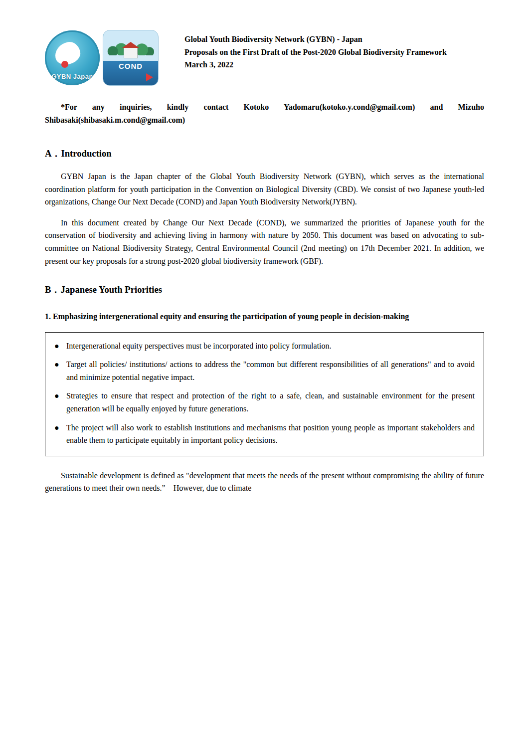GYBN Japan
COND
Global Youth Biodiversity Network (GYBN) - Japan
Proposals on the First Draft of the Post-2020 Global Biodiversity Framework
March 3, 2022
*For any inquiries, kindly contact Kotoko Yadomaru(kotoko.y.cond@gmail.com) and Mizuho Shibasaki(shibasaki.m.cond@gmail.com)
A．Introduction
GYBN Japan is the Japan chapter of the Global Youth Biodiversity Network (GYBN), which serves as the international coordination platform for youth participation in the Convention on Biological Diversity (CBD). We consist of two Japanese youth-led organizations, Change Our Next Decade (COND) and Japan Youth Biodiversity Network(JYBN).
In this document created by Change Our Next Decade (COND), we summarized the priorities of Japanese youth for the conservation of biodiversity and achieving living in harmony with nature by 2050. This document was based on advocating to sub-committee on National Biodiversity Strategy, Central Environmental Council (2nd meeting) on 17th December 2021. In addition, we present our key proposals for a strong post-2020 global biodiversity framework (GBF).
B．Japanese Youth Priorities
1. Emphasizing intergenerational equity and ensuring the participation of young people in decision-making
Intergenerational equity perspectives must be incorporated into policy formulation.
Target all policies/ institutions/ actions to address the "common but different responsibilities of all generations" and to avoid and minimize potential negative impact.
Strategies to ensure that respect and protection of the right to a safe, clean, and sustainable environment for the present generation will be equally enjoyed by future generations.
The project will also work to establish institutions and mechanisms that position young people as important stakeholders and enable them to participate equitably in important policy decisions.
Sustainable development is defined as "development that meets the needs of the present without compromising the ability of future generations to meet their own needs.”　However, due to climate